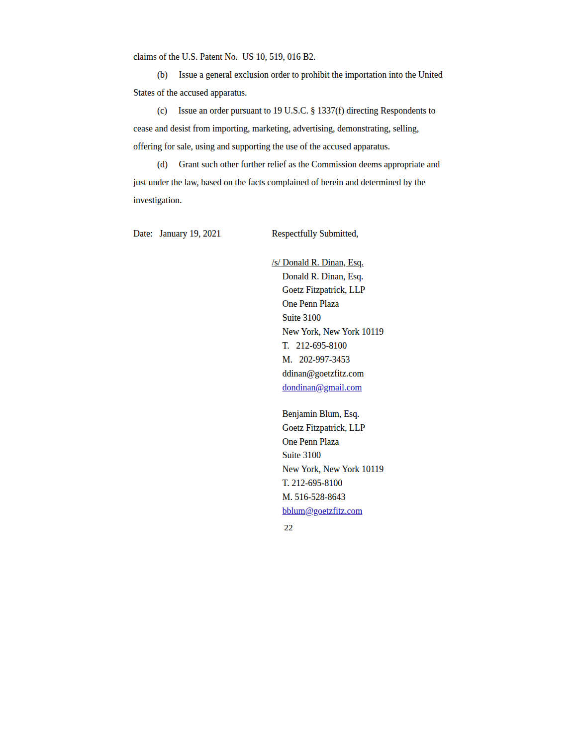claims of the U.S. Patent No. US 10, 519, 016 B2.
(b) Issue a general exclusion order to prohibit the importation into the United States of the accused apparatus.
(c) Issue an order pursuant to 19 U.S.C. § 1337(f) directing Respondents to cease and desist from importing, marketing, advertising, demonstrating, selling, offering for sale, using and supporting the use of the accused apparatus.
(d) Grant such other further relief as the Commission deems appropriate and just under the law, based on the facts complained of herein and determined by the investigation.
Date: January 19, 2021
Respectfully Submitted,
/s/ Donald R. Dinan, Esq.
Donald R. Dinan, Esq.
Goetz Fitzpatrick, LLP
One Penn Plaza
Suite 3100
New York, New York 10119
T. 212-695-8100
M. 202-997-3453
ddinan@goetzfitz.com
dondinan@gmail.com
Benjamin Blum, Esq.
Goetz Fitzpatrick, LLP
One Penn Plaza
Suite 3100
New York, New York 10119
T. 212-695-8100
M. 516-528-8643
bblum@goetzfitz.com
22